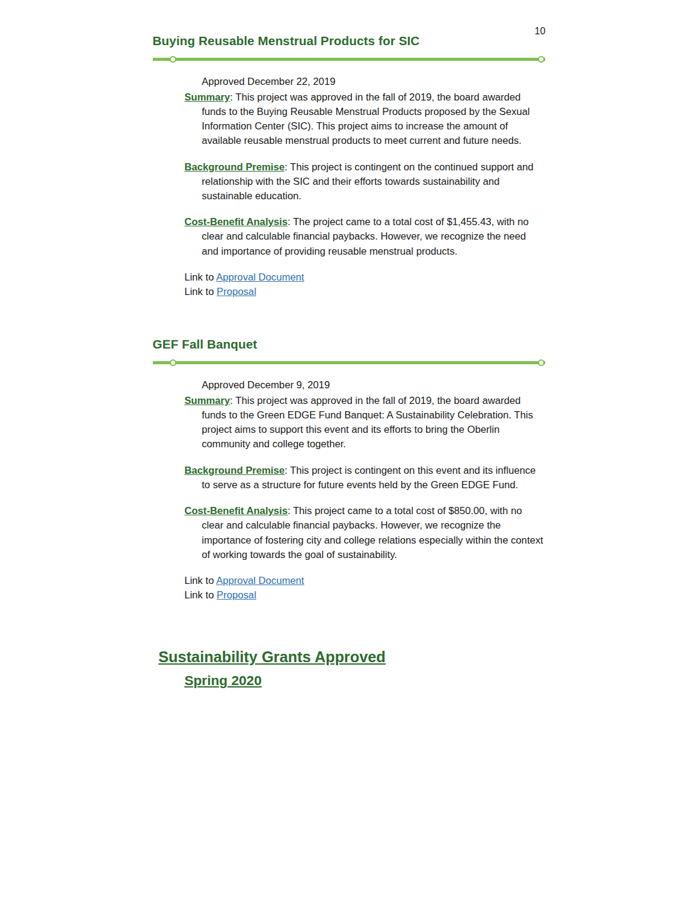10
Buying Reusable Menstrual Products for SIC
Approved December 22, 2019
Summary: This project was approved in the fall of 2019, the board awarded funds to the Buying Reusable Menstrual Products proposed by the Sexual Information Center (SIC). This project aims to increase the amount of available reusable menstrual products to meet current and future needs.
Background Premise: This project is contingent on the continued support and relationship with the SIC and their efforts towards sustainability and sustainable education.
Cost-Benefit Analysis: The project came to a total cost of $1,455.43, with no clear and calculable financial paybacks. However, we recognize the need and importance of providing reusable menstrual products.
Link to Approval Document
Link to Proposal
GEF Fall Banquet
Approved December 9, 2019
Summary: This project was approved in the fall of 2019, the board awarded funds to the Green EDGE Fund Banquet: A Sustainability Celebration. This project aims to support this event and its efforts to bring the Oberlin community and college together.
Background Premise: This project is contingent on this event and its influence to serve as a structure for future events held by the Green EDGE Fund.
Cost-Benefit Analysis: This project came to a total cost of $850.00, with no clear and calculable financial paybacks. However, we recognize the importance of fostering city and college relations especially within the context of working towards the goal of sustainability.
Link to Approval Document
Link to Proposal
Sustainability Grants Approved Spring 2020